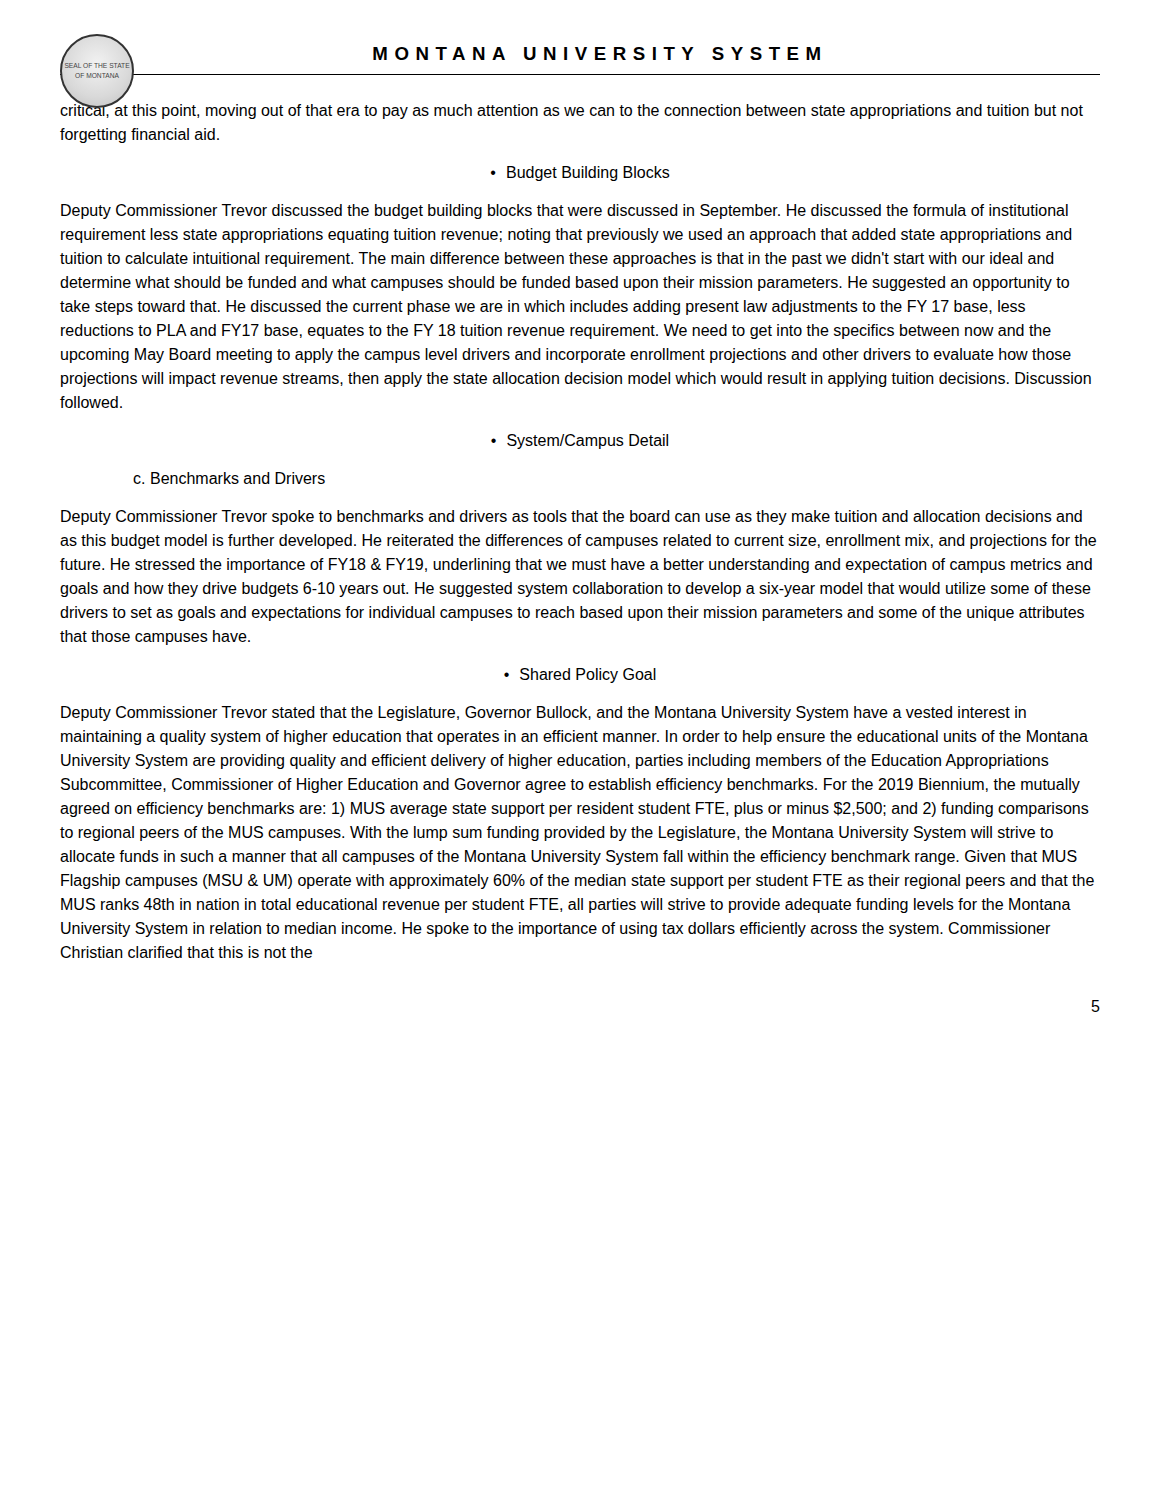SEAL OF THE STATE OF MONTANA
MONTANA UNIVERSITY SYSTEM
critical, at this point, moving out of that era to pay as much attention as we can to the connection between state appropriations and tuition but not forgetting financial aid.
Budget Building Blocks
Deputy Commissioner Trevor discussed the budget building blocks that were discussed in September. He discussed the formula of institutional requirement less state appropriations equating tuition revenue; noting that previously we used an approach that added state appropriations and tuition to calculate intuitional requirement. The main difference between these approaches is that in the past we didn't start with our ideal and determine what should be funded and what campuses should be funded based upon their mission parameters. He suggested an opportunity to take steps toward that. He discussed the current phase we are in which includes adding present law adjustments to the FY 17 base, less reductions to PLA and FY17 base, equates to the FY 18 tuition revenue requirement. We need to get into the specifics between now and the upcoming May Board meeting to apply the campus level drivers and incorporate enrollment projections and other drivers to evaluate how those projections will impact revenue streams, then apply the state allocation decision model which would result in applying tuition decisions. Discussion followed.
System/Campus Detail
Benchmarks and Drivers
Deputy Commissioner Trevor spoke to benchmarks and drivers as tools that the board can use as they make tuition and allocation decisions and as this budget model is further developed. He reiterated the differences of campuses related to current size, enrollment mix, and projections for the future. He stressed the importance of FY18 & FY19, underlining that we must have a better understanding and expectation of campus metrics and goals and how they drive budgets 6-10 years out. He suggested system collaboration to develop a six-year model that would utilize some of these drivers to set as goals and expectations for individual campuses to reach based upon their mission parameters and some of the unique attributes that those campuses have.
Shared Policy Goal
Deputy Commissioner Trevor stated that the Legislature, Governor Bullock, and the Montana University System have a vested interest in maintaining a quality system of higher education that operates in an efficient manner. In order to help ensure the educational units of the Montana University System are providing quality and efficient delivery of higher education, parties including members of the Education Appropriations Subcommittee, Commissioner of Higher Education and Governor agree to establish efficiency benchmarks. For the 2019 Biennium, the mutually agreed on efficiency benchmarks are: 1) MUS average state support per resident student FTE, plus or minus $2,500; and 2) funding comparisons to regional peers of the MUS campuses. With the lump sum funding provided by the Legislature, the Montana University System will strive to allocate funds in such a manner that all campuses of the Montana University System fall within the efficiency benchmark range. Given that MUS Flagship campuses (MSU & UM) operate with approximately 60% of the median state support per student FTE as their regional peers and that the MUS ranks 48th in nation in total educational revenue per student FTE, all parties will strive to provide adequate funding levels for the Montana University System in relation to median income. He spoke to the importance of using tax dollars efficiently across the system. Commissioner Christian clarified that this is not the
5